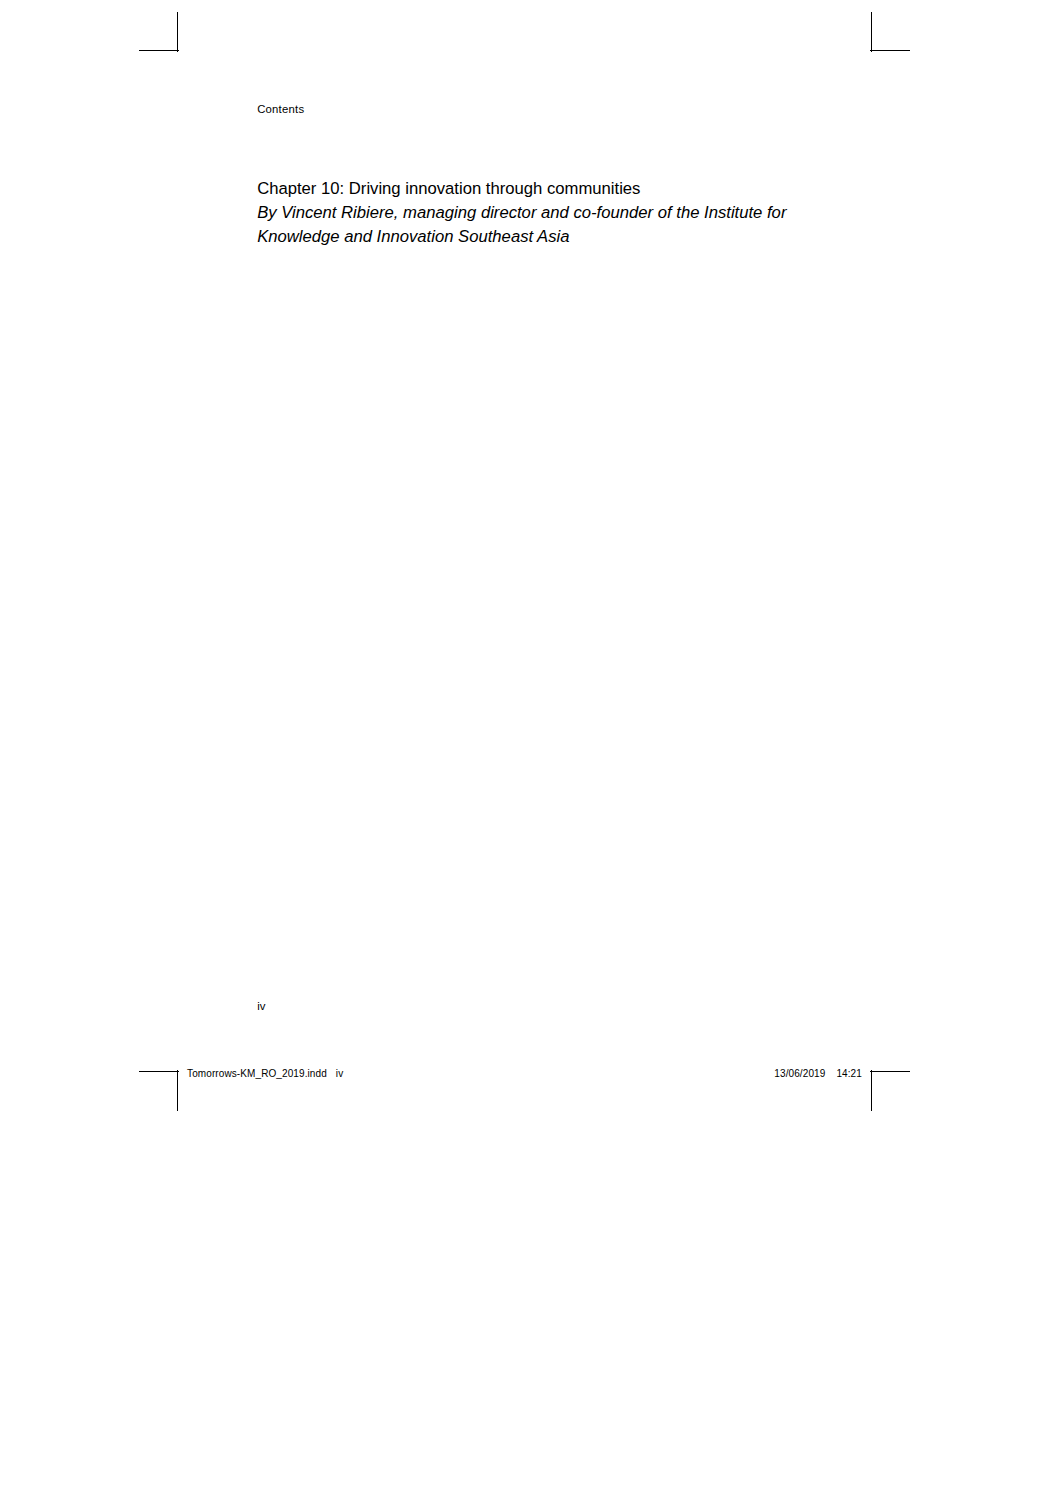Contents
Chapter 10: Driving innovation through communities
By Vincent Ribiere, managing director and co-founder of the Institute for
Knowledge and Innovation Southeast Asia
iv
Tomorrows-KM_RO_2019.indd iv
13/06/201914:21